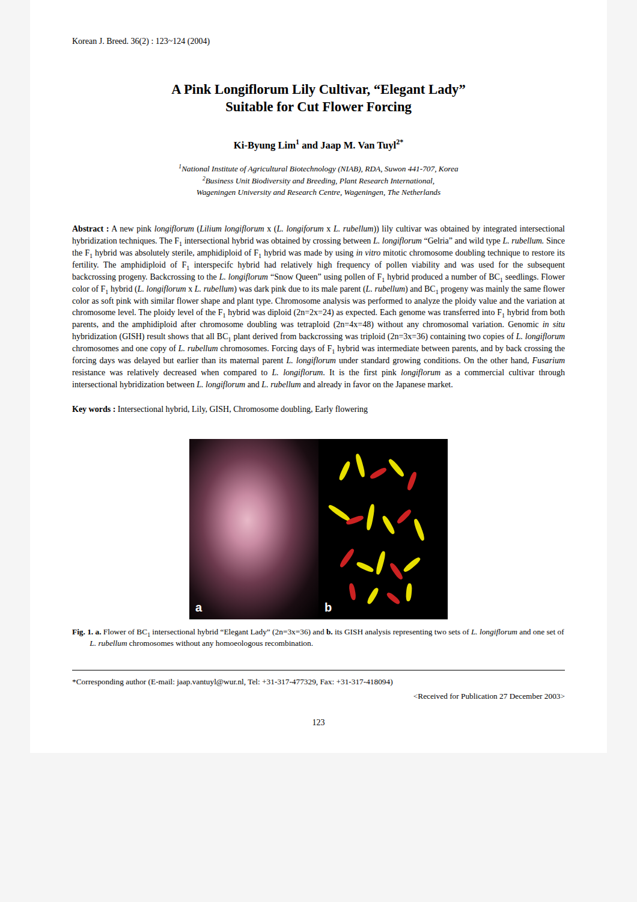Korean J. Breed. 36(2) : 123~124 (2004)
A Pink Longiflorum Lily Cultivar, “Elegant Lady”
Suitable for Cut Flower Forcing
Ki-Byung Lim1 and Jaap M. Van Tuyl2*
1National Institute of Agricultural Biotechnology (NIAB), RDA, Suwon 441-707, Korea
2Business Unit Biodiversity and Breeding, Plant Research International,
Wageningen University and Research Centre, Wageningen, The Netherlands
Abstract : A new pink longiflorum (Lilium longiflorum x (L. longiforum x L. rubellum)) lily cultivar was obtained by integrated intersectional hybridization techniques. The F1 intersectional hybrid was obtained by crossing between L. longiflorum “Gelria” and wild type L. rubellum. Since the F1 hybrid was absolutely sterile, amphidiploid of F1 hybrid was made by using in vitro mitotic chromosome doubling technique to restore its fertility. The amphidiploid of F1 interspecifc hybrid had relatively high frequency of pollen viability and was used for the subsequent backcrossing progeny. Backcrossing to the L. longiflorum “Snow Queen” using pollen of F1 hybrid produced a number of BC1 seedlings. Flower color of F1 hybrid (L. longiflorum x L. rubellum) was dark pink due to its male parent (L. rubellum) and BC1 progeny was mainly the same flower color as soft pink with similar flower shape and plant type. Chromosome analysis was performed to analyze the ploidy value and the variation at chromosome level. The ploidy level of the F1 hybrid was diploid (2n=2x=24) as expected. Each genome was transferred into F1 hybrid from both parents, and the amphidiploid after chromosome doubling was tetraploid (2n=4x=48) without any chromosomal variation. Genomic in situ hybridization (GISH) result shows that all BC1 plant derived from backcrossing was triploid (2n=3x=36) containing two copies of L. longiflorum chromosomes and one copy of L. rubellum chromosomes. Forcing days of F1 hybrid was intermediate between parents, and by back crossing the forcing days was delayed but earlier than its maternal parent L. longiflorum under standard growing conditions. On the other hand, Fusarium resistance was relatively decreased when compared to L. longiflorum. It is the first pink longiflorum as a commercial cultivar through intersectional hybridization between L. longiflorum and L. rubellum and already in favor on the Japanese market.
Key words : Intersectional hybrid, Lily, GISH, Chromosome doubling, Early flowering
a
b
Fig. 1. a. Flower of BC1 intersectional hybrid “Elegant Lady” (2n=3x=36) and b. its GISH analysis representing two sets of L. longiflorum and one set of L. rubellum chromosomes without any homoeologous recombination.
*Corresponding author (E-mail: jaap.vantuyl@wur.nl, Tel: +31-317-477329, Fax: +31-317-418094)
<Received for Publication 27 December 2003>
123